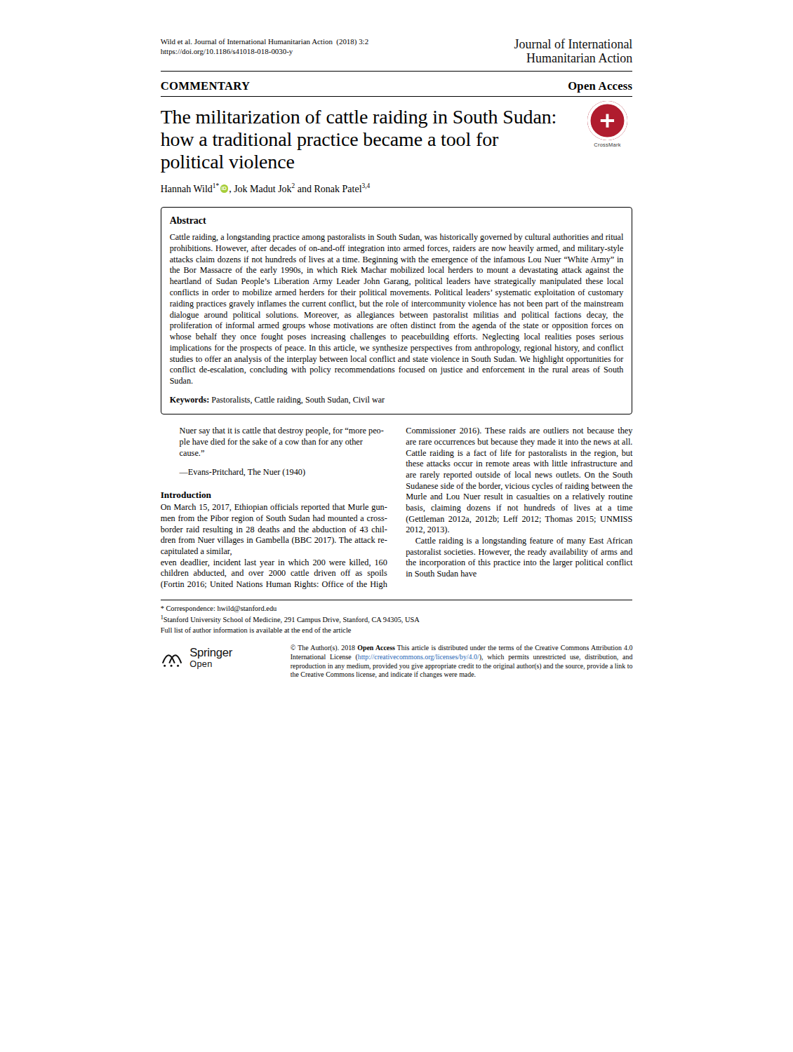Wild et al. Journal of International Humanitarian Action (2018) 3:2
https://doi.org/10.1186/s41018-018-0030-y
Journal of International Humanitarian Action
COMMENTARY
Open Access
CrossMark
The militarization of cattle raiding in South Sudan: how a traditional practice became a tool for political violence
Hannah Wild1* , Jok Madut Jok2 and Ronak Patel3,4
Abstract
Cattle raiding, a longstanding practice among pastoralists in South Sudan, was historically governed by cultural authorities and ritual prohibitions. However, after decades of on-and-off integration into armed forces, raiders are now heavily armed, and military-style attacks claim dozens if not hundreds of lives at a time. Beginning with the emergence of the infamous Lou Nuer “White Army” in the Bor Massacre of the early 1990s, in which Riek Machar mobilized local herders to mount a devastating attack against the heartland of Sudan People’s Liberation Army Leader John Garang, political leaders have strategically manipulated these local conflicts in order to mobilize armed herders for their political movements. Political leaders’ systematic exploitation of customary raiding practices gravely inflames the current conflict, but the role of intercommunity violence has not been part of the mainstream dialogue around political solutions. Moreover, as allegiances between pastoralist militias and political factions decay, the proliferation of informal armed groups whose motivations are often distinct from the agenda of the state or opposition forces on whose behalf they once fought poses increasing challenges to peacebuilding efforts. Neglecting local realities poses serious implications for the prospects of peace. In this article, we synthesize perspectives from anthropology, regional history, and conflict studies to offer an analysis of the interplay between local conflict and state violence in South Sudan. We highlight opportunities for conflict de-escalation, concluding with policy recommendations focused on justice and enforcement in the rural areas of South Sudan.
Keywords: Pastoralists, Cattle raiding, South Sudan, Civil war
Nuer say that it is cattle that destroy people, for “more people have died for the sake of a cow than for any other cause.”
—Evans-Pritchard, The Nuer (1940)
Introduction
On March 15, 2017, Ethiopian officials reported that Murle gunmen from the Pibor region of South Sudan had mounted a cross-border raid resulting in 28 deaths and the abduction of 43 children from Nuer villages in Gambella (BBC 2017). The attack recapitulated a similar,
even deadlier, incident last year in which 200 were killed, 160 children abducted, and over 2000 cattle driven off as spoils (Fortin 2016; United Nations Human Rights: Office of the High Commissioner 2016). These raids are outliers not because they are rare occurrences but because they made it into the news at all. Cattle raiding is a fact of life for pastoralists in the region, but these attacks occur in remote areas with little infrastructure and are rarely reported outside of local news outlets. On the South Sudanese side of the border, vicious cycles of raiding between the Murle and Lou Nuer result in casualties on a relatively routine basis, claiming dozens if not hundreds of lives at a time (Gettleman 2012a, 2012b; Leff 2012; Thomas 2015; UNMISS 2012, 2013).
Cattle raiding is a longstanding feature of many East African pastoralist societies. However, the ready availability of arms and the incorporation of this practice into the larger political conflict in South Sudan have
* Correspondence: hwild@stanford.edu
1Stanford University School of Medicine, 291 Campus Drive, Stanford, CA 94305, USA
Full list of author information is available at the end of the article
Springer
Open
© The Author(s). 2018 Open Access This article is distributed under the terms of the Creative Commons Attribution 4.0 International License (http://creativecommons.org/licenses/by/4.0/), which permits unrestricted use, distribution, and reproduction in any medium, provided you give appropriate credit to the original author(s) and the source, provide a link to the Creative Commons license, and indicate if changes were made.